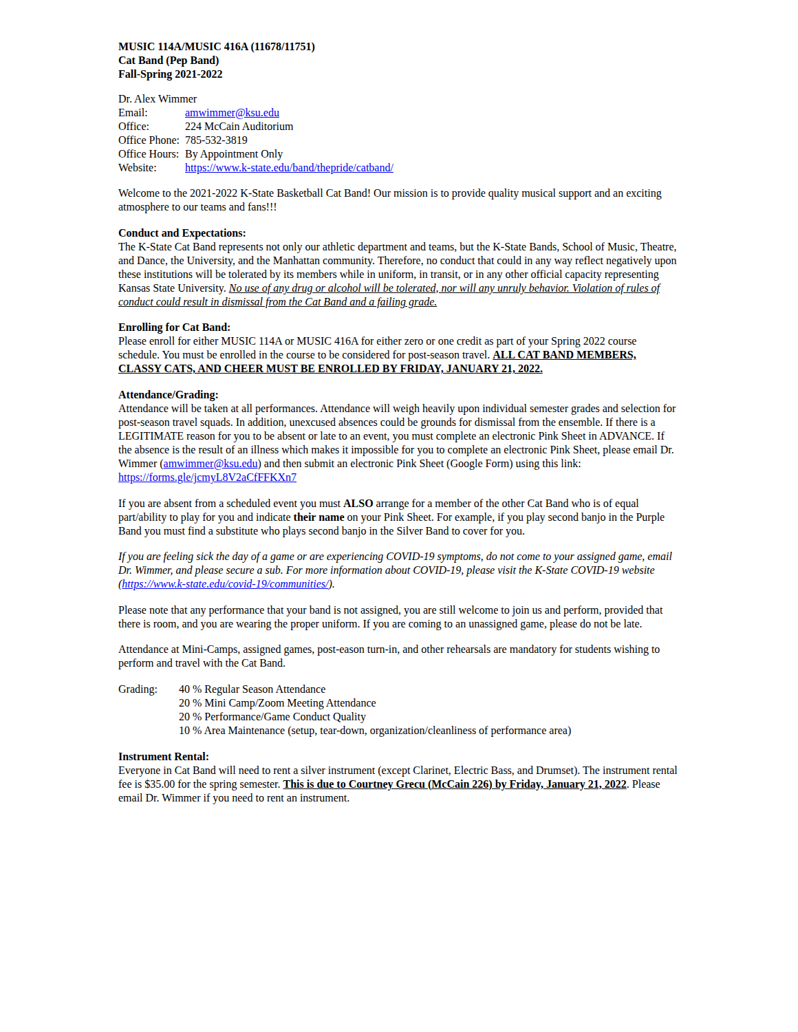MUSIC 114A/MUSIC 416A (11678/11751)
Cat Band (Pep Band)
Fall-Spring 2021-2022
Dr. Alex Wimmer
| Email: | amwimmer@ksu.edu |
| Office: | 224 McCain Auditorium |
| Office Phone: | 785-532-3819 |
| Office Hours: | By Appointment Only |
| Website: | https://www.k-state.edu/band/thepride/catband/ |
Welcome to the 2021-2022 K-State Basketball Cat Band! Our mission is to provide quality musical support and an exciting atmosphere to our teams and fans!!!
Conduct and Expectations:
The K-State Cat Band represents not only our athletic department and teams, but the K-State Bands, School of Music, Theatre, and Dance, the University, and the Manhattan community. Therefore, no conduct that could in any way reflect negatively upon these institutions will be tolerated by its members while in uniform, in transit, or in any other official capacity representing Kansas State University. No use of any drug or alcohol will be tolerated, nor will any unruly behavior. Violation of rules of conduct could result in dismissal from the Cat Band and a failing grade.
Enrolling for Cat Band:
Please enroll for either MUSIC 114A or MUSIC 416A for either zero or one credit as part of your Spring 2022 course schedule. You must be enrolled in the course to be considered for post-season travel. ALL CAT BAND MEMBERS, CLASSY CATS, AND CHEER MUST BE ENROLLED BY FRIDAY, JANUARY 21, 2022.
Attendance/Grading:
Attendance will be taken at all performances. Attendance will weigh heavily upon individual semester grades and selection for post-season travel squads. In addition, unexcused absences could be grounds for dismissal from the ensemble. If there is a LEGITIMATE reason for you to be absent or late to an event, you must complete an electronic Pink Sheet in ADVANCE. If the absence is the result of an illness which makes it impossible for you to complete an electronic Pink Sheet, please email Dr. Wimmer (amwimmer@ksu.edu) and then submit an electronic Pink Sheet (Google Form) using this link: https://forms.gle/jcmyL8V2aCfFFKXn7
If you are absent from a scheduled event you must ALSO arrange for a member of the other Cat Band who is of equal part/ability to play for you and indicate their name on your Pink Sheet. For example, if you play second banjo in the Purple Band you must find a substitute who plays second banjo in the Silver Band to cover for you.
If you are feeling sick the day of a game or are experiencing COVID-19 symptoms, do not come to your assigned game, email Dr. Wimmer, and please secure a sub. For more information about COVID-19, please visit the K-State COVID-19 website (https://www.k-state.edu/covid-19/communities/).
Please note that any performance that your band is not assigned, you are still welcome to join us and perform, provided that there is room, and you are wearing the proper uniform. If you are coming to an unassigned game, please do not be late.
Attendance at Mini-Camps, assigned games, post-eason turn-in, and other rehearsals are mandatory for students wishing to perform and travel with the Cat Band.
Grading:
40 % Regular Season Attendance
20 % Mini Camp/Zoom Meeting Attendance
20 % Performance/Game Conduct Quality
10 % Area Maintenance (setup, tear-down, organization/cleanliness of performance area)
Instrument Rental:
Everyone in Cat Band will need to rent a silver instrument (except Clarinet, Electric Bass, and Drumset). The instrument rental fee is $35.00 for the spring semester. This is due to Courtney Grecu (McCain 226) by Friday, January 21, 2022. Please email Dr. Wimmer if you need to rent an instrument.